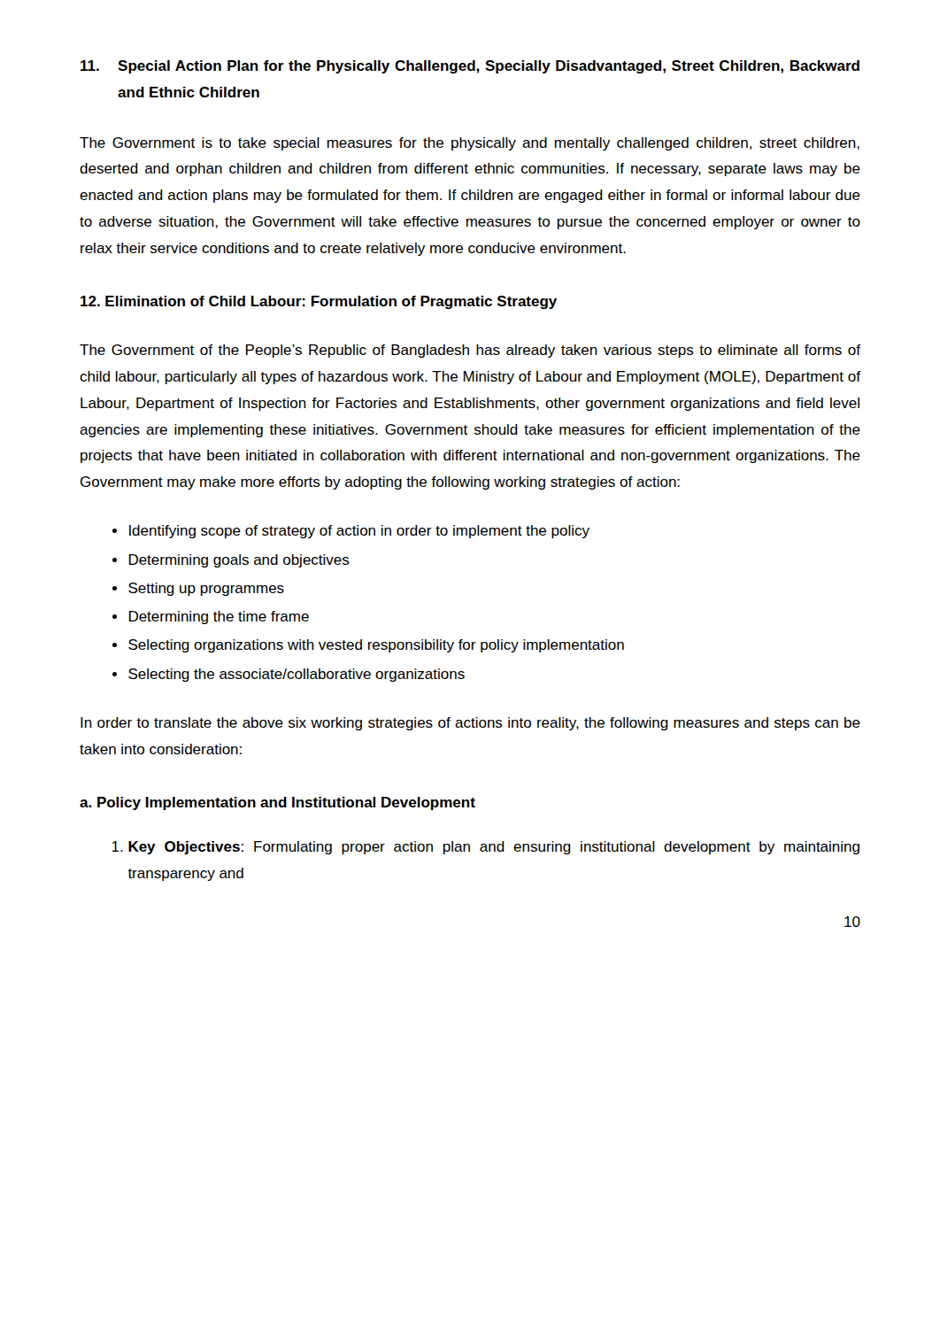11. Special Action Plan for the Physically Challenged, Specially Disadvantaged, Street Children, Backward and Ethnic Children
The Government is to take special measures for the physically and mentally challenged children, street children, deserted and orphan children and children from different ethnic communities. If necessary, separate laws may be enacted and action plans may be formulated for them. If children are engaged either in formal or informal labour due to adverse situation, the Government will take effective measures to pursue the concerned employer or owner to relax their service conditions and to create relatively more conducive environment.
12. Elimination of Child Labour: Formulation of Pragmatic Strategy
The Government of the People’s Republic of Bangladesh has already taken various steps to eliminate all forms of child labour, particularly all types of hazardous work. The Ministry of Labour and Employment (MOLE), Department of Labour, Department of Inspection for Factories and Establishments, other government organizations and field level agencies are implementing these initiatives. Government should take measures for efficient implementation of the projects that have been initiated in collaboration with different international and non-government organizations. The Government may make more efforts by adopting the following working strategies of action:
Identifying scope of strategy of action in order to implement the policy
Determining goals and objectives
Setting up programmes
Determining the time frame
Selecting organizations with vested responsibility for policy implementation
Selecting the associate/collaborative organizations
In order to translate the above six working strategies of actions into reality, the following measures and steps can be taken into consideration:
a. Policy Implementation and Institutional Development
Key Objectives: Formulating proper action plan and ensuring institutional development by maintaining transparency and
10